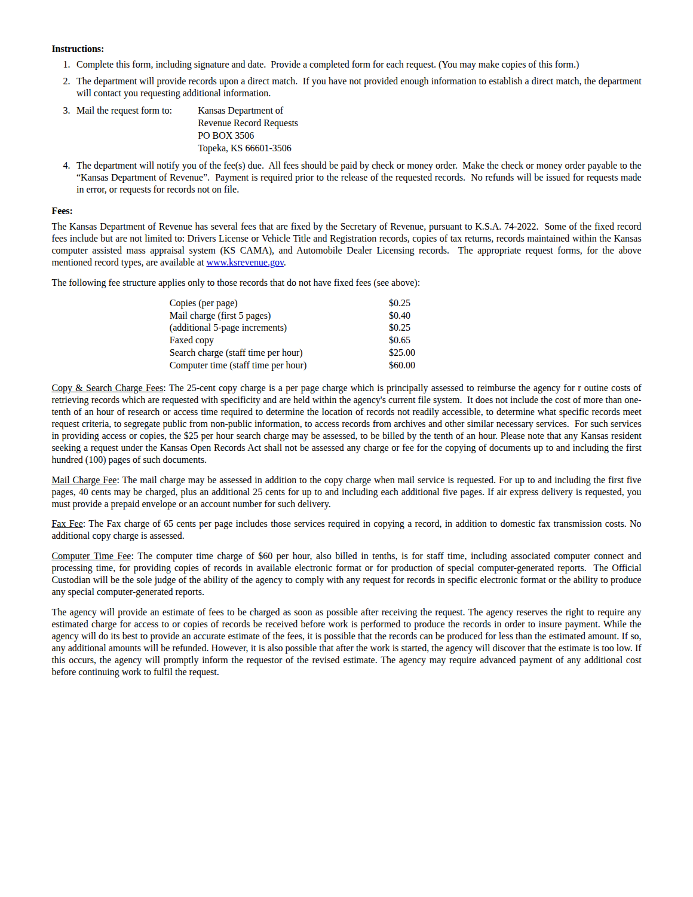Instructions:
Complete this form, including signature and date. Provide a completed form for each request. (You may make copies of this form.)
The department will provide records upon a direct match. If you have not provided enough information to establish a direct match, the department will contact you requesting additional information.
Mail the request form to:
Kansas Department of
Revenue Record Requests
PO BOX 3506
Topeka, KS 66601-3506
The department will notify you of the fee(s) due. All fees should be paid by check or money order. Make the check or money order payable to the “Kansas Department of Revenue”. Payment is required prior to the release of the requested records. No refunds will be issued for requests made in error, or requests for records not on file.
Fees:
The Kansas Department of Revenue has several fees that are fixed by the Secretary of Revenue, pursuant to K.S.A. 74-2022. Some of the fixed record fees include but are not limited to: Drivers License or Vehicle Title and Registration records, copies of tax returns, records maintained within the Kansas computer assisted mass appraisal system (KS CAMA), and Automobile Dealer Licensing records. The appropriate request forms, for the above mentioned record types, are available at www.ksrevenue.gov.
The following fee structure applies only to those records that do not have fixed fees (see above):
| Copies (per page) | $0.25 |
| Mail charge (first 5 pages) | $0.40 |
| (additional 5-page increments) | $0.25 |
| Faxed copy | $0.65 |
| Search charge (staff time per hour) | $25.00 |
| Computer time (staff time per hour) | $60.00 |
Copy & Search Charge Fees: The 25-cent copy charge is a per page charge which is principally assessed to reimburse the agency for r outine costs of retrieving records which are requested with specificity and are held within the agency's current file system. It does not include the cost of more than one-tenth of an hour of research or access time required to determine the location of records not readily accessible, to determine what specific records meet request criteria, to segregate public from non-public information, to access records from archives and other similar necessary services. For such services in providing access or copies, the $25 per hour search charge may be assessed, to be billed by the tenth of an hour. Please note that any Kansas resident seeking a request under the Kansas Open Records Act shall not be assessed any charge or fee for the copying of documents up to and including the first hundred (100) pages of such documents.
Mail Charge Fee: The mail charge may be assessed in addition to the copy charge when mail service is requested. For up to and including the first five pages, 40 cents may be charged, plus an additional 25 cents for up to and including each additional five pages. If air express delivery is requested, you must provide a prepaid envelope or an account number for such delivery.
Fax Fee: The Fax charge of 65 cents per page includes those services required in copying a record, in addition to domestic fax transmission costs. No additional copy charge is assessed.
Computer Time Fee: The computer time charge of $60 per hour, also billed in tenths, is for staff time, including associated computer connect and processing time, for providing copies of records in available electronic format or for production of special computer-generated reports. The Official Custodian will be the sole judge of the ability of the agency to comply with any request for records in specific electronic format or the ability to produce any special computer-generated reports.
The agency will provide an estimate of fees to be charged as soon as possible after receiving the request. The agency reserves the right to require any estimated charge for access to or copies of records be received before work is performed to produce the records in order to insure payment. While the agency will do its best to provide an accurate estimate of the fees, it is possible that the records can be produced for less than the estimated amount. If so, any additional amounts will be refunded. However, it is also possible that after the work is started, the agency will discover that the estimate is too low. If this occurs, the agency will promptly inform the requestor of the revised estimate. The agency may require advanced payment of any additional cost before continuing work to fulfil the request.